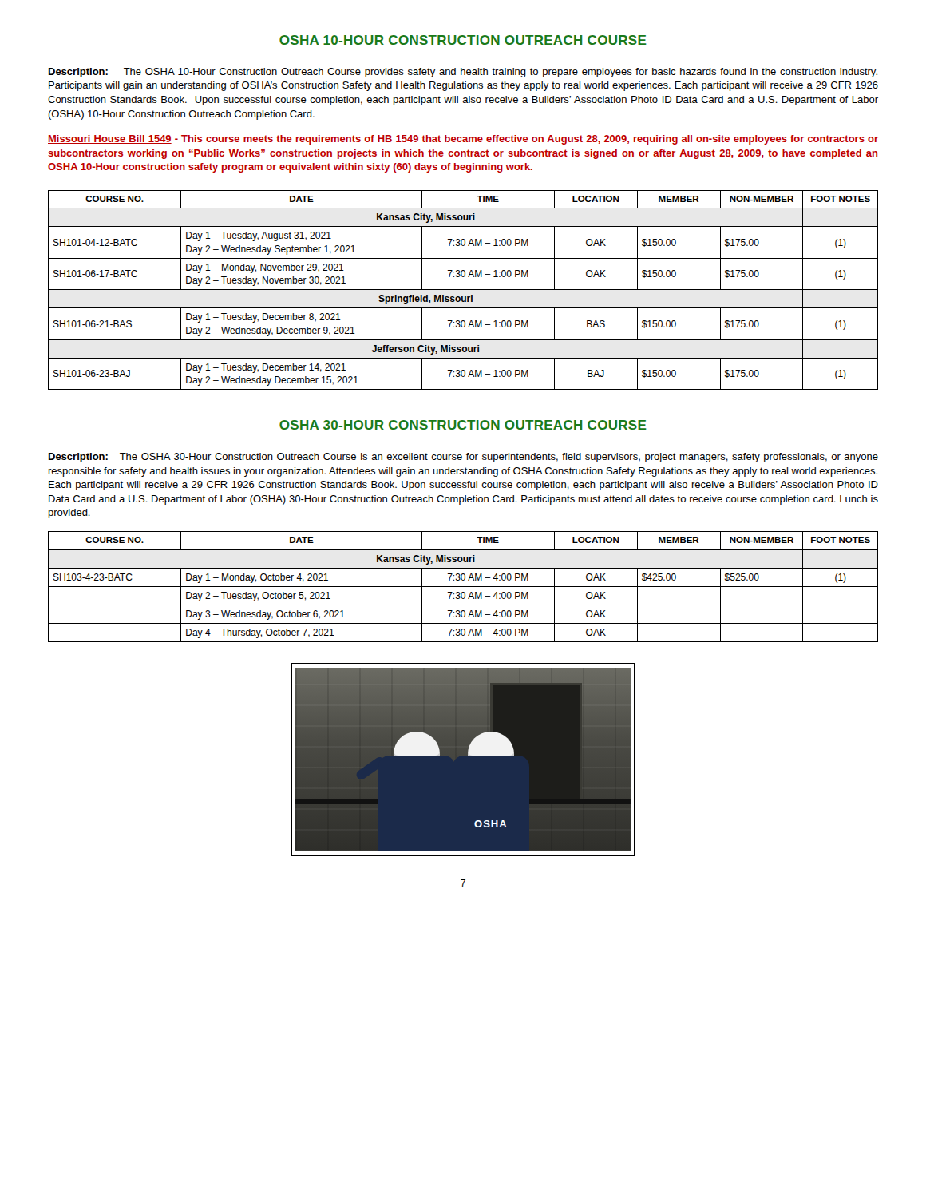OSHA 10-HOUR CONSTRUCTION OUTREACH COURSE
Description: The OSHA 10-Hour Construction Outreach Course provides safety and health training to prepare employees for basic hazards found in the construction industry. Participants will gain an understanding of OSHA’s Construction Safety and Health Regulations as they apply to real world experiences. Each participant will receive a 29 CFR 1926 Construction Standards Book. Upon successful course completion, each participant will also receive a Builders’ Association Photo ID Data Card and a U.S. Department of Labor (OSHA) 10-Hour Construction Outreach Completion Card.
Missouri House Bill 1549 - This course meets the requirements of HB 1549 that became effective on August 28, 2009, requiring all on-site employees for contractors or subcontractors working on “Public Works” construction projects in which the contract or subcontract is signed on or after August 28, 2009, to have completed an OSHA 10-Hour construction safety program or equivalent within sixty (60) days of beginning work.
| COURSE NO. | DATE | TIME | LOCATION | MEMBER | NON-MEMBER | FOOT NOTES |
| --- | --- | --- | --- | --- | --- | --- |
| Kansas City, Missouri | |
| SH101-04-12-BATC | Day 1 – Tuesday, August 31, 2021 Day 2 – Wednesday September 1, 2021 | 7:30 AM – 1:00 PM | OAK | $150.00 | $175.00 | (1) |
| SH101-06-17-BATC | Day 1 – Monday, November 29, 2021 Day 2 – Tuesday, November 30, 2021 | 7:30 AM – 1:00 PM | OAK | $150.00 | $175.00 | (1) |
| Springfield, Missouri | |
| SH101-06-21-BAS | Day 1 – Tuesday, December 8, 2021 Day 2 – Wednesday, December 9, 2021 | 7:30 AM – 1:00 PM | BAS | $150.00 | $175.00 | (1) |
| Jefferson City, Missouri | |
| SH101-06-23-BAJ | Day 1 – Tuesday, December 14, 2021 Day 2 – Wednesday December 15, 2021 | 7:30 AM – 1:00 PM | BAJ | $150.00 | $175.00 | (1) |
OSHA 30-HOUR CONSTRUCTION OUTREACH COURSE
Description: The OSHA 30-Hour Construction Outreach Course is an excellent course for superintendents, field supervisors, project managers, safety professionals, or anyone responsible for safety and health issues in your organization. Attendees will gain an understanding of OSHA Construction Safety Regulations as they apply to real world experiences. Each participant will receive a 29 CFR 1926 Construction Standards Book. Upon successful course completion, each participant will also receive a Builders’ Association Photo ID Data Card and a U.S. Department of Labor (OSHA) 30-Hour Construction Outreach Completion Card. Participants must attend all dates to receive course completion card. Lunch is provided.
| COURSE NO. | DATE | TIME | LOCATION | MEMBER | NON-MEMBER | FOOT NOTES |
| --- | --- | --- | --- | --- | --- | --- |
| Kansas City, Missouri | |
| SH103-4-23-BATC | Day 1 – Monday, October 4, 2021 | 7:30 AM – 4:00 PM | OAK | $425.00 | $525.00 | (1) |
| | Day 2 – Tuesday, October 5, 2021 | 7:30 AM – 4:00 PM | OAK | | | |
| | Day 3 – Wednesday, October 6, 2021 | 7:30 AM – 4:00 PM | OAK | | | |
| | Day 4 – Thursday, October 7, 2021 | 7:30 AM – 4:00 PM | OAK | | | |
OSHA
7